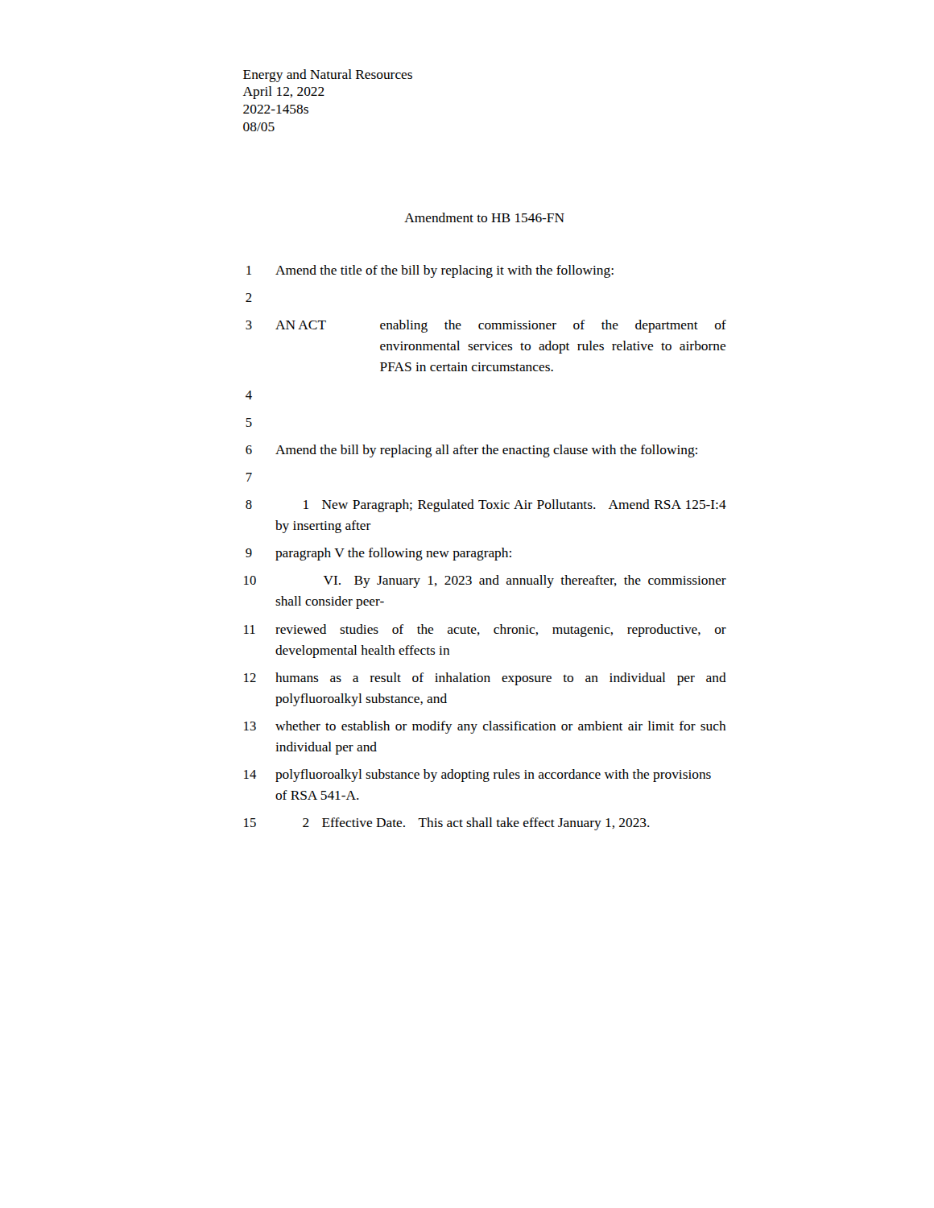Energy and Natural Resources
April 12, 2022
2022-1458s
08/05
Amendment to HB 1546-FN
1
Amend the title of the bill by replacing it with the following:
2
3
AN ACT
enabling the commissioner of the department of environmental services to adopt rules relative to airborne PFAS in certain circumstances.
4
5
6
Amend the bill by replacing all after the enacting clause with the following:
7
8
1 New Paragraph; Regulated Toxic Air Pollutants. Amend RSA 125-I:4 by inserting after
9
paragraph V the following new paragraph:
10
VI. By January 1, 2023 and annually thereafter, the commissioner shall consider peer-
11
reviewed studies of the acute, chronic, mutagenic, reproductive, or developmental health effects in
12
humans as a result of inhalation exposure to an individual per and polyfluoroalkyl substance, and
13
whether to establish or modify any classification or ambient air limit for such individual per and
14
polyfluoroalkyl substance by adopting rules in accordance with the provisions of RSA 541-A.
15
2 Effective Date. This act shall take effect January 1, 2023.